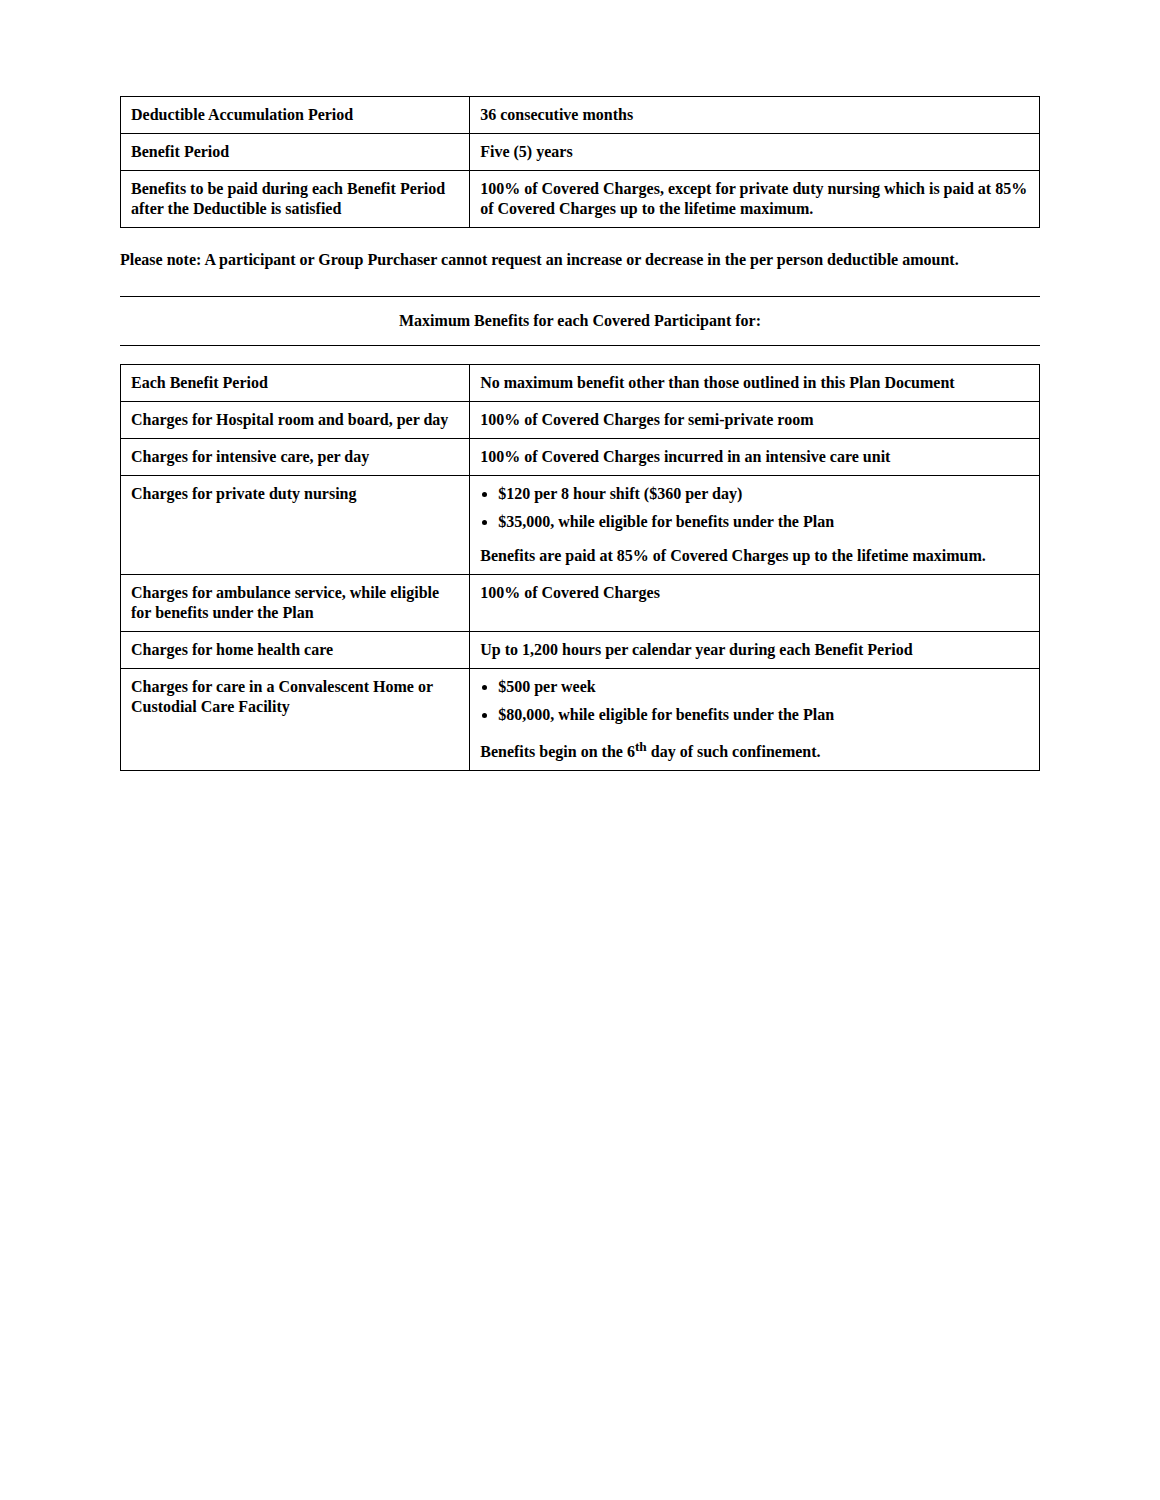| Deductible Accumulation Period | 36 consecutive months |
| Benefit Period | Five (5) years |
| Benefits to be paid during each Benefit Period after the Deductible is satisfied | 100% of Covered Charges, except for private duty nursing which is paid at 85% of Covered Charges up to the lifetime maximum. |
Please note: A participant or Group Purchaser cannot request an increase or decrease in the per person deductible amount.
Maximum Benefits for each Covered Participant for:
| Each Benefit Period | No maximum benefit other than those outlined in this Plan Document |
| Charges for Hospital room and board, per day | 100% of Covered Charges for semi-private room |
| Charges for intensive care, per day | 100% of Covered Charges incurred in an intensive care unit |
| Charges for private duty nursing | $120 per 8 hour shift ($360 per day) $35,000, while eligible for benefits under the Plan Benefits are paid at 85% of Covered Charges up to the lifetime maximum. |
| Charges for ambulance service, while eligible for benefits under the Plan | 100% of Covered Charges |
| Charges for home health care | Up to 1,200 hours per calendar year during each Benefit Period |
| Charges for care in a Convalescent Home or Custodial Care Facility | $500 per week $80,000, while eligible for benefits under the Plan Benefits begin on the 6 th day of such confinement. |